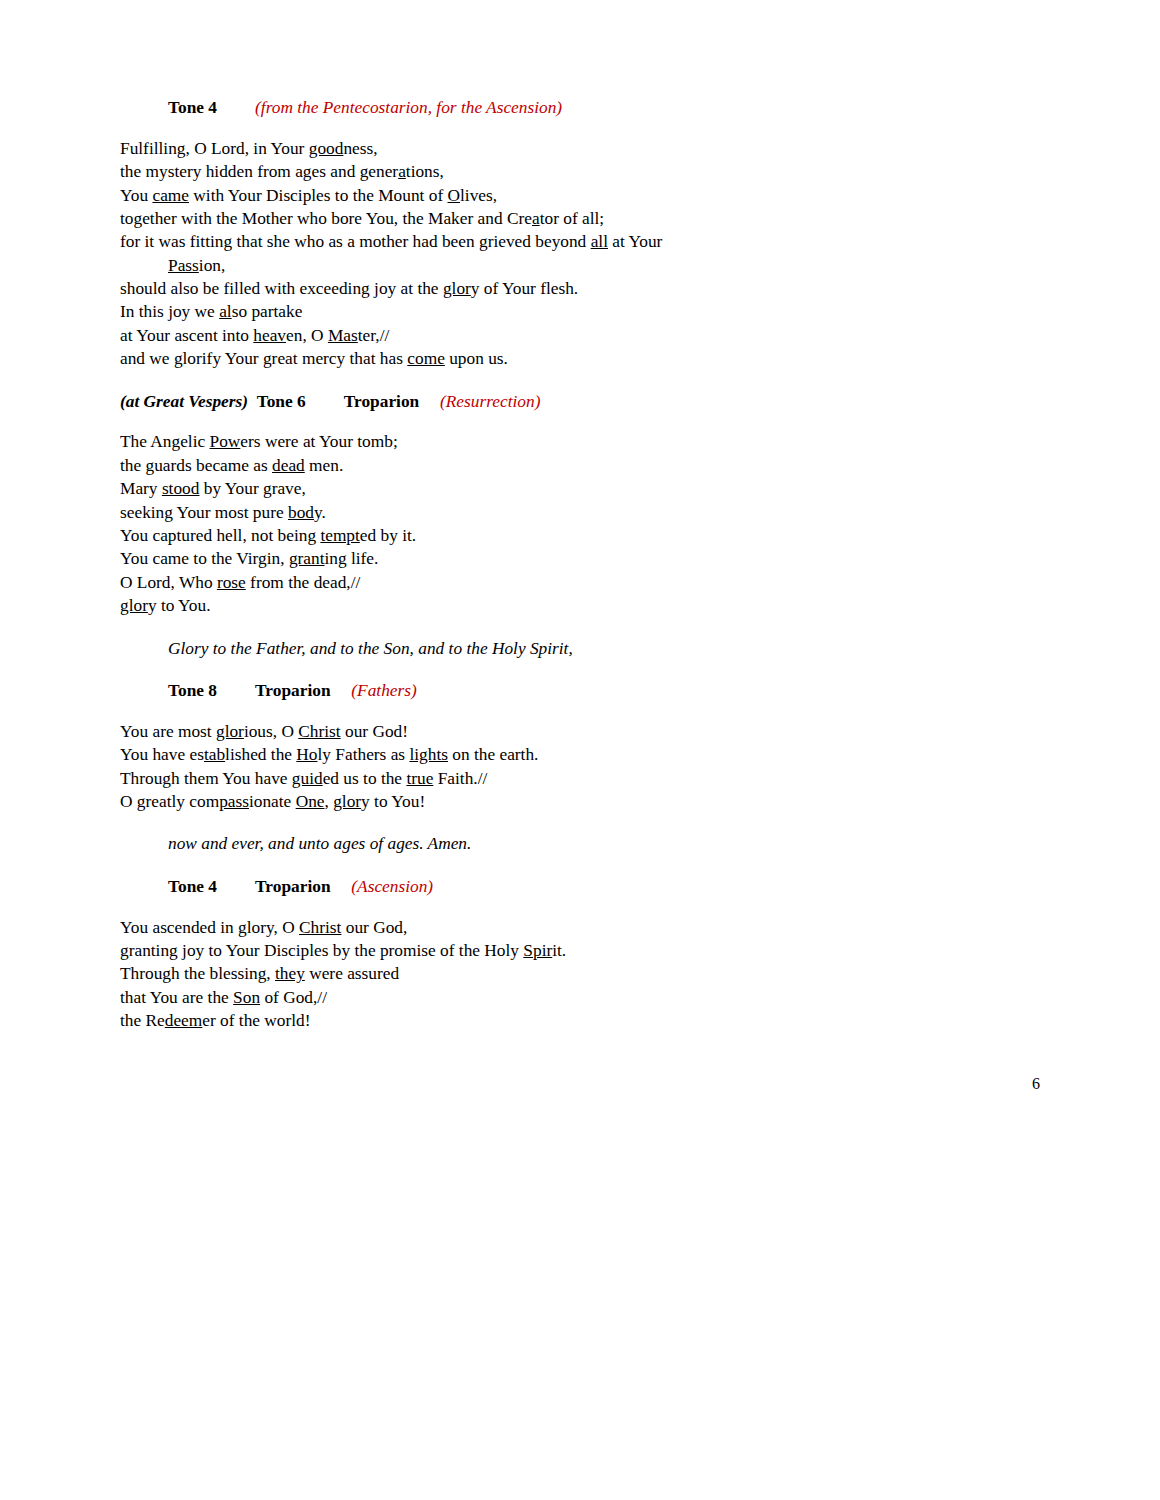Tone 4 (from the Pentecostarion, for the Ascension)
Fulfilling, O Lord, in Your goodness,
the mystery hidden from ages and generations,
You came with Your Disciples to the Mount of Olives,
together with the Mother who bore You, the Maker and Creator of all;
for it was fitting that she who as a mother had been grieved beyond all at Your
Passion,
should also be filled with exceeding joy at the glory of Your flesh.
In this joy we also partake
at Your ascent into heaven, O Master,//
and we glorify Your great mercy that has come upon us.
(at Great Vespers) Tone 6 Troparion (Resurrection)
The Angelic Powers were at Your tomb;
the guards became as dead men.
Mary stood by Your grave,
seeking Your most pure body.
You captured hell, not being tempted by it.
You came to the Virgin, granting life.
O Lord, Who rose from the dead,//
glory to You.
Glory to the Father, and to the Son, and to the Holy Spirit,
Tone 8 Troparion (Fathers)
You are most glorious, O Christ our God!
You have established the Holy Fathers as lights on the earth.
Through them You have guided us to the true Faith.//
O greatly compassionate One, glory to You!
now and ever, and unto ages of ages. Amen.
Tone 4 Troparion (Ascension)
You ascended in glory, O Christ our God,
granting joy to Your Disciples by the promise of the Holy Spirit.
Through the blessing, they were assured
that You are the Son of God,//
the Redeemer of the world!
6